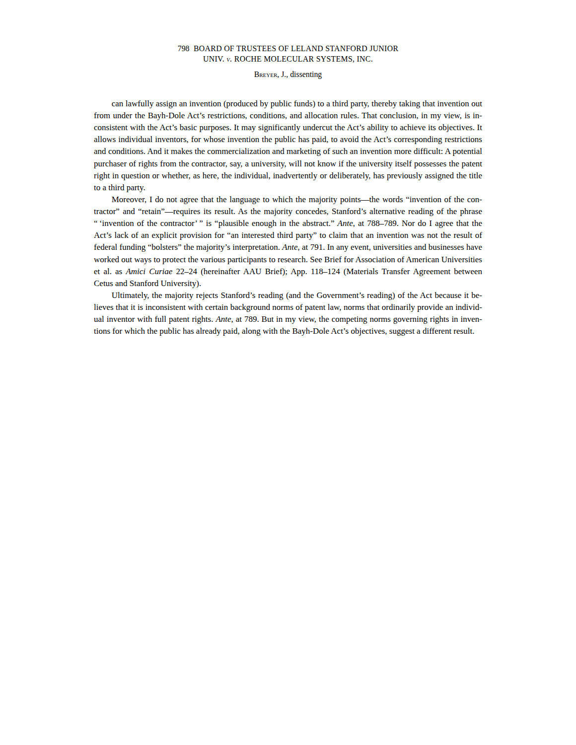798 BOARD OF TRUSTEES OF LELAND STANFORD JUNIOR
UNIV. v. ROCHE MOLECULAR SYSTEMS, INC.
Breyer, J., dissenting
can lawfully assign an invention (produced by public funds) to a third party, thereby taking that invention out from under the Bayh-Dole Act’s restrictions, conditions, and allocation rules. That conclusion, in my view, is inconsistent with the Act’s basic purposes. It may significantly undercut the Act’s ability to achieve its objectives. It allows individual inventors, for whose invention the public has paid, to avoid the Act’s corresponding restrictions and conditions. And it makes the commercialization and marketing of such an invention more difficult: A potential purchaser of rights from the contractor, say, a university, will not know if the university itself possesses the patent right in question or whether, as here, the individual, inadvertently or deliberately, has previously assigned the title to a third party.
Moreover, I do not agree that the language to which the majority points—the words “invention of the contractor” and “retain”—requires its result. As the majority concedes, Stanford’s alternative reading of the phrase “ ‘invention of the contractor’ ” is “plausible enough in the abstract.” Ante, at 788–789. Nor do I agree that the Act’s lack of an explicit provision for “an interested third party” to claim that an invention was not the result of federal funding “bolsters” the majority’s interpretation. Ante, at 791. In any event, universities and businesses have worked out ways to protect the various participants to research. See Brief for Association of American Universities et al. as Amici Curiae 22–24 (hereinafter AAU Brief); App. 118–124 (Materials Transfer Agreement between Cetus and Stanford University).
Ultimately, the majority rejects Stanford’s reading (and the Government’s reading) of the Act because it believes that it is inconsistent with certain background norms of patent law, norms that ordinarily provide an individual inventor with full patent rights. Ante, at 789. But in my view, the competing norms governing rights in inventions for which the public has already paid, along with the Bayh-Dole Act’s objectives, suggest a different result.